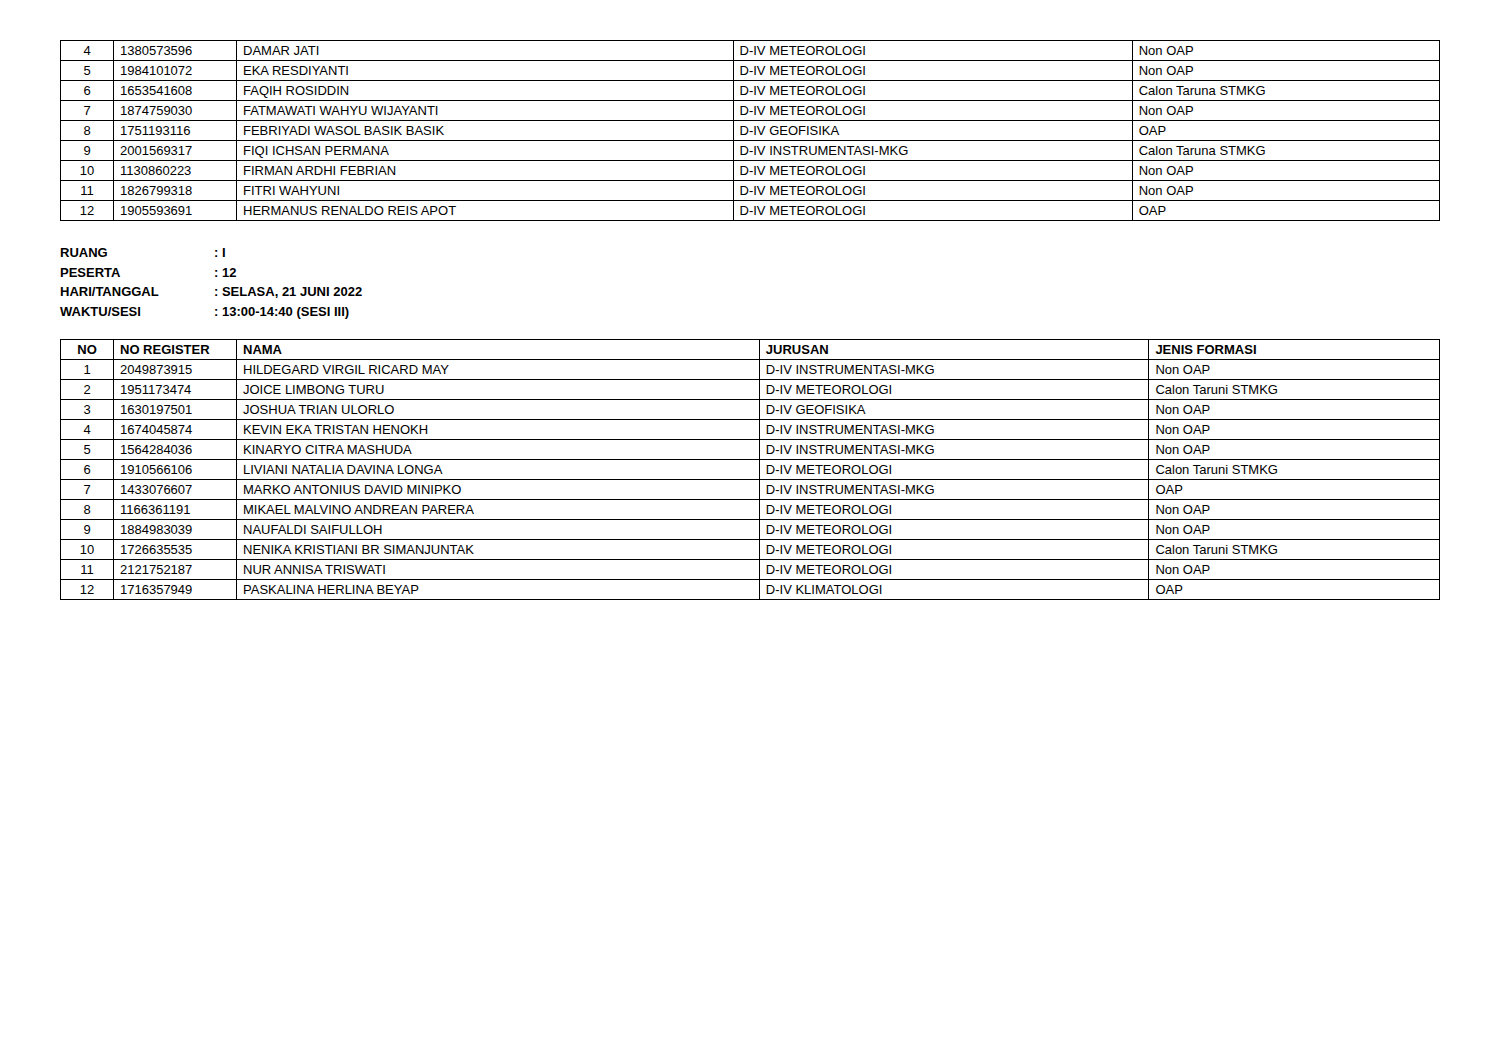| 4 | 1380573596 | DAMAR JATI | D-IV METEOROLOGI | Non OAP |
| 5 | 1984101072 | EKA RESDIYANTI | D-IV METEOROLOGI | Non OAP |
| 6 | 1653541608 | FAQIH ROSIDDIN | D-IV METEOROLOGI | Calon Taruna STMKG |
| 7 | 1874759030 | FATMAWATI WAHYU WIJAYANTI | D-IV METEOROLOGI | Non OAP |
| 8 | 1751193116 | FEBRIYADI WASOL BASIK BASIK | D-IV GEOFISIKA | OAP |
| 9 | 2001569317 | FIQI ICHSAN PERMANA | D-IV INSTRUMENTASI-MKG | Calon Taruna STMKG |
| 10 | 1130860223 | FIRMAN ARDHI FEBRIAN | D-IV METEOROLOGI | Non OAP |
| 11 | 1826799318 | FITRI WAHYUNI | D-IV METEOROLOGI | Non OAP |
| 12 | 1905593691 | HERMANUS RENALDO REIS APOT | D-IV METEOROLOGI | OAP |
| RUANG | : I |
| PESERTA | : 12 |
| HARI/TANGGAL | : SELASA, 21 JUNI 2022 |
| WAKTU/SESI | : 13:00-14:40 (SESI III) |
| NO | NO REGISTER | NAMA | JURUSAN | JENIS FORMASI |
| --- | --- | --- | --- | --- |
| 1 | 2049873915 | HILDEGARD VIRGIL RICARD MAY | D-IV INSTRUMENTASI-MKG | Non OAP |
| 2 | 1951173474 | JOICE LIMBONG TURU | D-IV METEOROLOGI | Calon Taruni STMKG |
| 3 | 1630197501 | JOSHUA TRIAN ULORLO | D-IV GEOFISIKA | Non OAP |
| 4 | 1674045874 | KEVIN EKA TRISTAN HENOKH | D-IV INSTRUMENTASI-MKG | Non OAP |
| 5 | 1564284036 | KINARYO CITRA MASHUDA | D-IV INSTRUMENTASI-MKG | Non OAP |
| 6 | 1910566106 | LIVIANI NATALIA DAVINA LONGA | D-IV METEOROLOGI | Calon Taruni STMKG |
| 7 | 1433076607 | MARKO ANTONIUS DAVID MINIPKO | D-IV INSTRUMENTASI-MKG | OAP |
| 8 | 1166361191 | MIKAEL MALVINO ANDREAN PARERA | D-IV METEOROLOGI | Non OAP |
| 9 | 1884983039 | NAUFALDI SAIFULLOH | D-IV METEOROLOGI | Non OAP |
| 10 | 1726635535 | NENIKA KRISTIANI BR SIMANJUNTAK | D-IV METEOROLOGI | Calon Taruni STMKG |
| 11 | 2121752187 | NUR ANNISA TRISWATI | D-IV METEOROLOGI | Non OAP |
| 12 | 1716357949 | PASKALINA HERLINA BEYAP | D-IV KLIMATOLOGI | OAP |